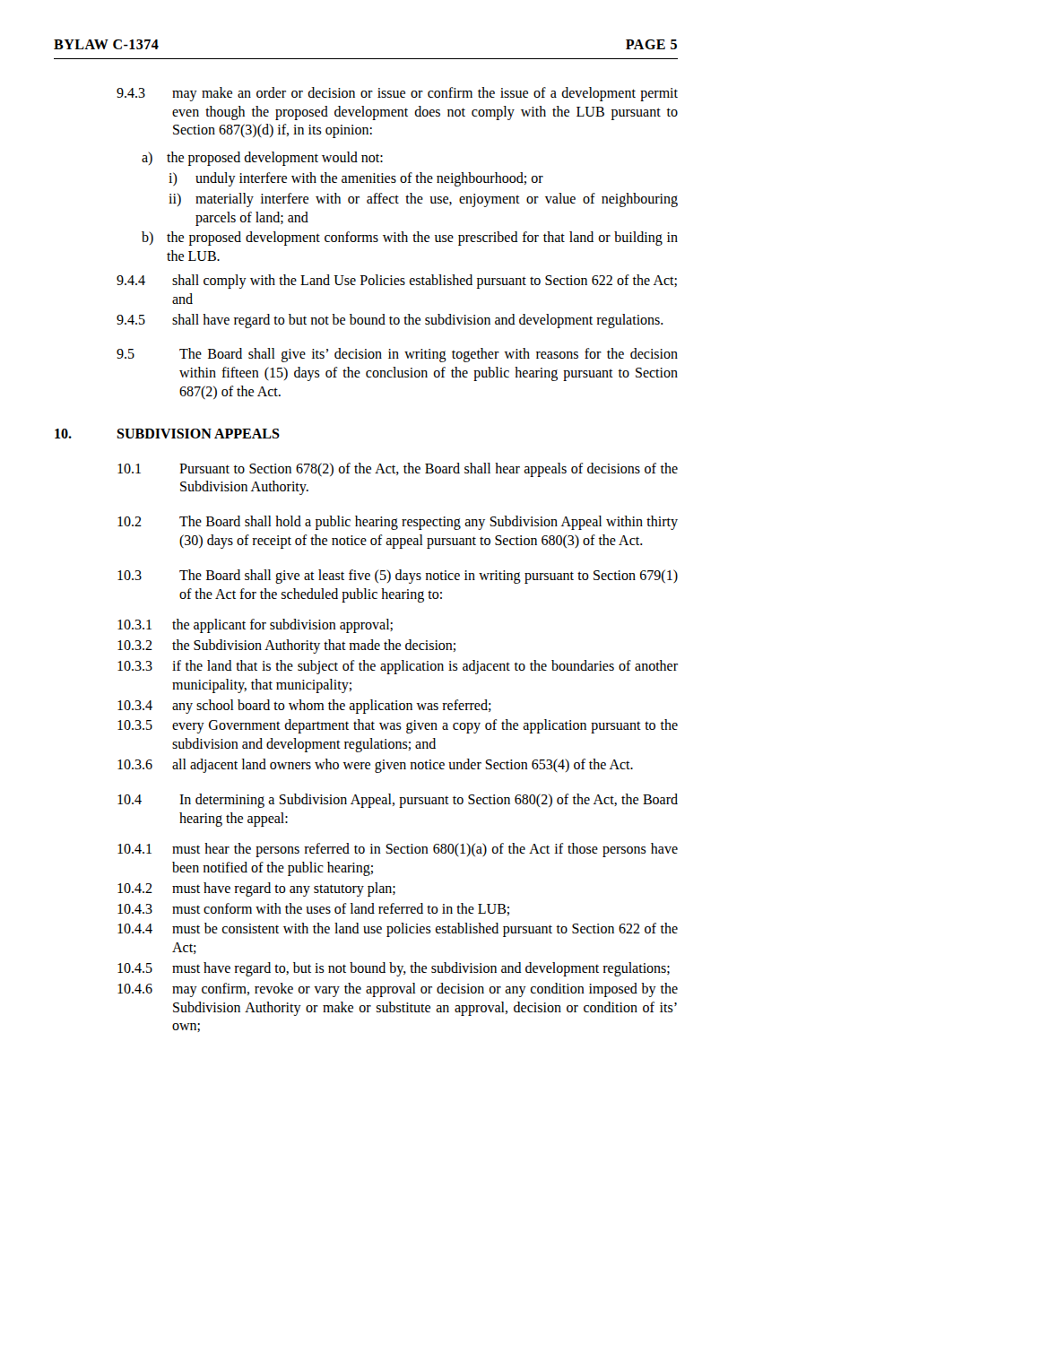BYLAW C-1374 PAGE 5
9.4.3
may make an order or decision or issue or confirm the issue of a development permit even though the proposed development does not comply with the LUB pursuant to Section 687(3)(d) if, in its opinion:
a)
the proposed development would not:
i)
unduly interfere with the amenities of the neighbourhood; or
ii)
materially interfere with or affect the use, enjoyment or value of neighbouring parcels of land; and
b)
the proposed development conforms with the use prescribed for that land or building in the LUB.
9.4.4
shall comply with the Land Use Policies established pursuant to Section 622 of the Act; and
9.4.5
shall have regard to but not be bound to the subdivision and development regulations.
9.5
The Board shall give its’ decision in writing together with reasons for the decision within fifteen (15) days of the conclusion of the public hearing pursuant to Section 687(2) of the Act.
10.
SUBDIVISION APPEALS
10.1
Pursuant to Section 678(2) of the Act, the Board shall hear appeals of decisions of the Subdivision Authority.
10.2
The Board shall hold a public hearing respecting any Subdivision Appeal within thirty (30) days of receipt of the notice of appeal pursuant to Section 680(3) of the Act.
10.3
The Board shall give at least five (5) days notice in writing pursuant to Section 679(1) of the Act for the scheduled public hearing to:
10.3.1
the applicant for subdivision approval;
10.3.2
the Subdivision Authority that made the decision;
10.3.3
if the land that is the subject of the application is adjacent to the boundaries of another municipality, that municipality;
10.3.4
any school board to whom the application was referred;
10.3.5
every Government department that was given a copy of the application pursuant to the subdivision and development regulations; and
10.3.6
all adjacent land owners who were given notice under Section 653(4) of the Act.
10.4
In determining a Subdivision Appeal, pursuant to Section 680(2) of the Act, the Board hearing the appeal:
10.4.1
must hear the persons referred to in Section 680(1)(a) of the Act if those persons have been notified of the public hearing;
10.4.2
must have regard to any statutory plan;
10.4.3
must conform with the uses of land referred to in the LUB;
10.4.4
must be consistent with the land use policies established pursuant to Section 622 of the Act;
10.4.5
must have regard to, but is not bound by, the subdivision and development regulations;
10.4.6
may confirm, revoke or vary the approval or decision or any condition imposed by the Subdivision Authority or make or substitute an approval, decision or condition of its’ own;